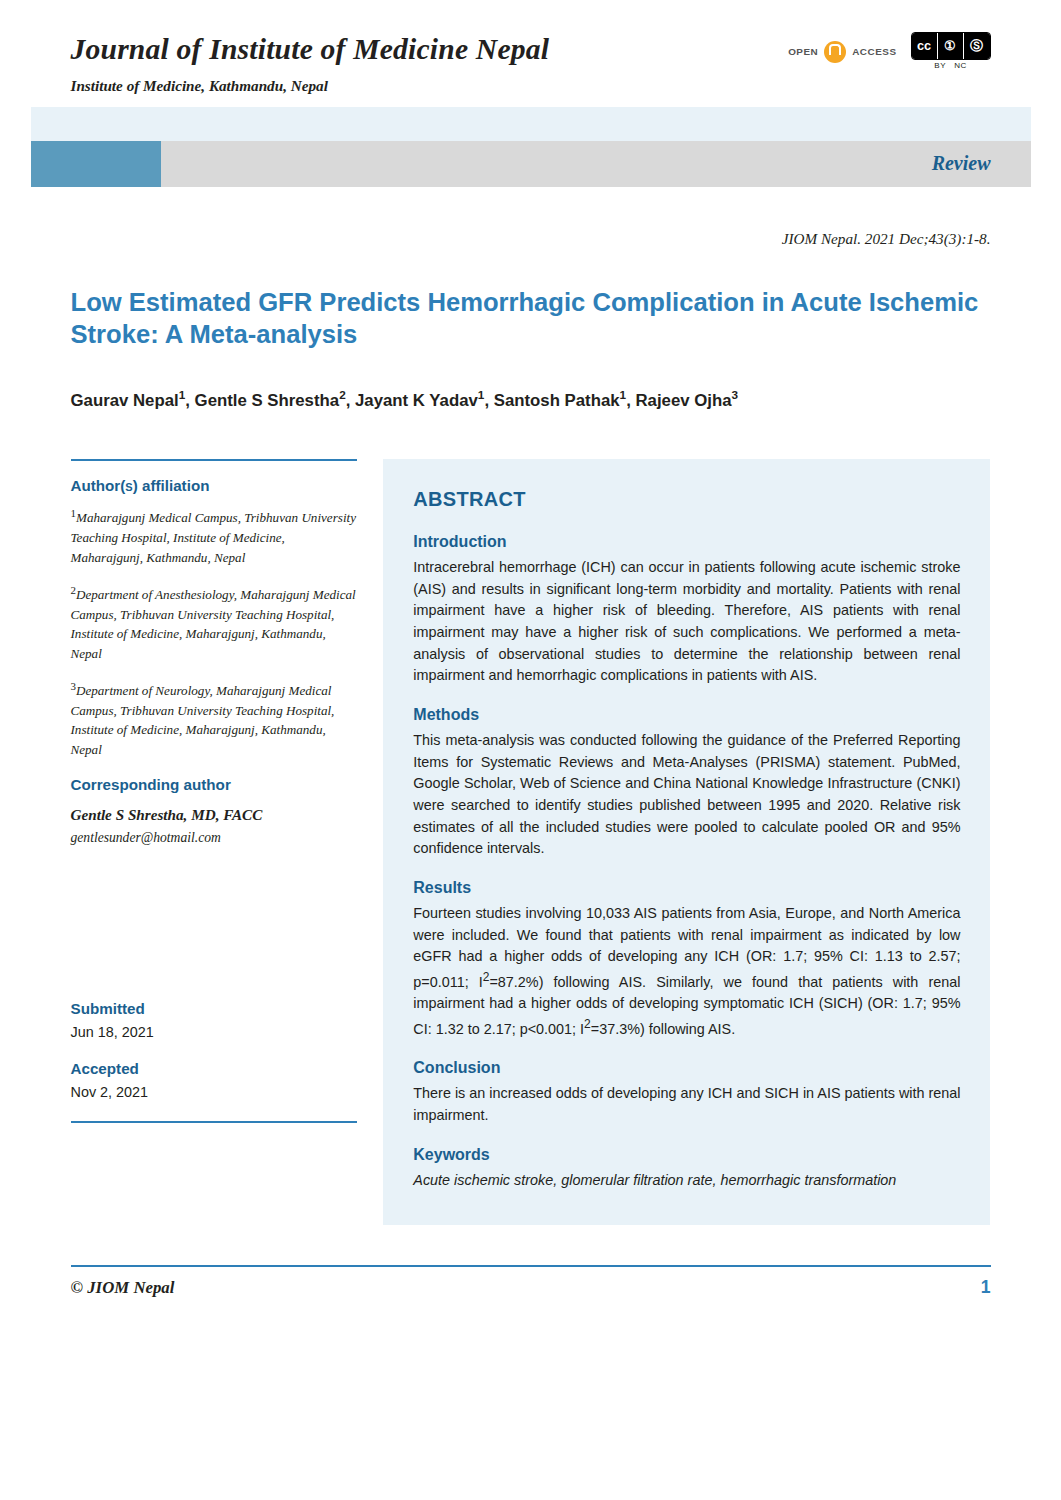Journal of Institute of Medicine Nepal
Institute of Medicine, Kathmandu, Nepal
OPEN ACCESS
cc ①Ⓢ
BY NC
Review
JIOM Nepal. 2021 Dec;43(3):1-8.
Low Estimated GFR Predicts Hemorrhagic Complication in Acute Ischemic Stroke: A Meta-analysis
Gaurav Nepal1, Gentle S Shrestha2, Jayant K Yadav1, Santosh Pathak1, Rajeev Ojha3
Author(S) affiliation
1Maharajgunj Medical Campus, Tribhuvan University Teaching Hospital, Institute of Medicine, Maharajgunj, Kathmandu, Nepal
2Department of Anesthesiology, Maharajgunj Medical Campus, Tribhuvan University Teaching Hospital, Institute of Medicine, Maharajgunj, Kathmandu, Nepal
3Department of Neurology, Maharajgunj Medical Campus, Tribhuvan University Teaching Hospital, Institute of Medicine, Maharajgunj, Kathmandu, Nepal
Corresponding author
Gentle S Shrestha, MD, FACC
gentlesunder@hotmail.com
Submitted
Jun 18, 2021
Accepted
Nov 2, 2021
ABSTRACT
Introduction
Intracerebral hemorrhage (ICH) can occur in patients following acute ischemic stroke (AIS) and results in significant long-term morbidity and mortality. Patients with renal impairment have a higher risk of bleeding. Therefore, AIS patients with renal impairment may have a higher risk of such complications. We performed a meta-analysis of observational studies to determine the relationship between renal impairment and hemorrhagic complications in patients with AIS.
Methods
This meta-analysis was conducted following the guidance of the Preferred Reporting Items for Systematic Reviews and Meta-Analyses (PRISMA) statement. PubMed, Google Scholar, Web of Science and China National Knowledge Infrastructure (CNKI) were searched to identify studies published between 1995 and 2020. Relative risk estimates of all the included studies were pooled to calculate pooled OR and 95% confidence intervals.
Results
Fourteen studies involving 10,033 AIS patients from Asia, Europe, and North America were included. We found that patients with renal impairment as indicated by low eGFR had a higher odds of developing any ICH (OR: 1.7; 95% CI: 1.13 to 2.57; p=0.011; I2=87.2%) following AIS. Similarly, we found that patients with renal impairment had a higher odds of developing symptomatic ICH (SICH) (OR: 1.7; 95% CI: 1.32 to 2.17; p<0.001; I2=37.3%) following AIS.
Conclusion
There is an increased odds of developing any ICH and SICH in AIS patients with renal impairment.
Keywords
Acute ischemic stroke, glomerular filtration rate, hemorrhagic transformation
© JIOM Nepal 1